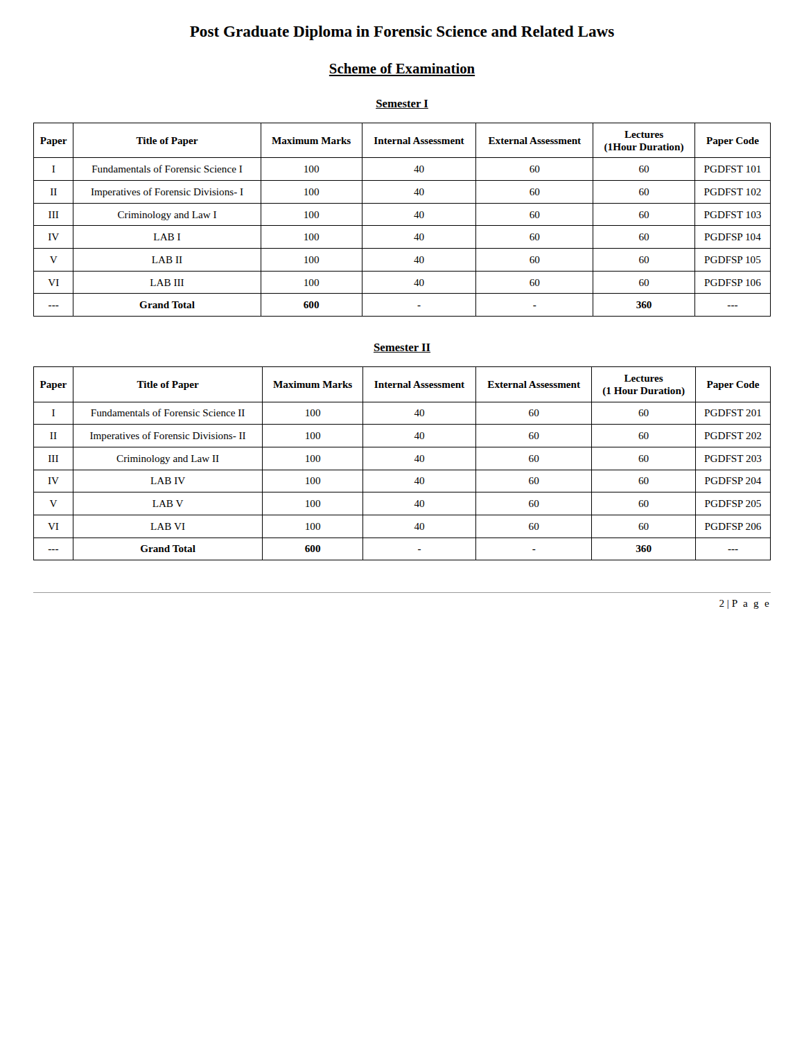Post Graduate Diploma in Forensic Science and Related Laws
Scheme of Examination
Semester I
| Paper | Title of Paper | Maximum Marks | Internal Assessment | External Assessment | Lectures (1Hour Duration) | Paper Code |
| --- | --- | --- | --- | --- | --- | --- |
| I | Fundamentals of Forensic Science I | 100 | 40 | 60 | 60 | PGDFST 101 |
| II | Imperatives of Forensic Divisions- I | 100 | 40 | 60 | 60 | PGDFST 102 |
| III | Criminology and Law I | 100 | 40 | 60 | 60 | PGDFST 103 |
| IV | LAB I | 100 | 40 | 60 | 60 | PGDFSP 104 |
| V | LAB II | 100 | 40 | 60 | 60 | PGDFSP 105 |
| VI | LAB III | 100 | 40 | 60 | 60 | PGDFSP 106 |
| --- | Grand Total | 600 | - | - | 360 | --- |
Semester II
| Paper | Title of Paper | Maximum Marks | Internal Assessment | External Assessment | Lectures (1 Hour Duration) | Paper Code |
| --- | --- | --- | --- | --- | --- | --- |
| I | Fundamentals of Forensic Science II | 100 | 40 | 60 | 60 | PGDFST 201 |
| II | Imperatives of Forensic Divisions- II | 100 | 40 | 60 | 60 | PGDFST 202 |
| III | Criminology and Law II | 100 | 40 | 60 | 60 | PGDFST 203 |
| IV | LAB IV | 100 | 40 | 60 | 60 | PGDFSP 204 |
| V | LAB V | 100 | 40 | 60 | 60 | PGDFSP 205 |
| VI | LAB VI | 100 | 40 | 60 | 60 | PGDFSP 206 |
| --- | Grand Total | 600 | - | - | 360 | --- |
2 | P a g e